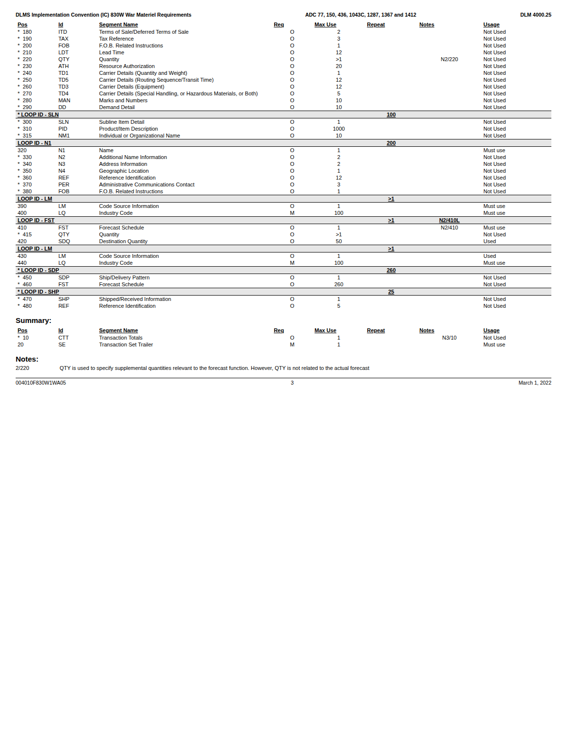DLMS Implementation Convention (IC) 830W War Materiel Requirements
ADC 77, 150, 436, 1043C, 1287, 1367 and 1412
DLM 4000.25
| Pos | Id | Segment Name | Req | Max Use | Repeat | Notes | Usage |
| --- | --- | --- | --- | --- | --- | --- | --- |
| * 180 | ITD | Terms of Sale/Deferred Terms of Sale | O | 2 | | | Not Used |
| * 190 | TAX | Tax Reference | O | 3 | | | Not Used |
| * 200 | FOB | F.O.B. Related Instructions | O | 1 | | | Not Used |
| * 210 | LDT | Lead Time | O | 12 | | | Not Used |
| * 220 | QTY | Quantity | O | >1 | | N2/220 | Not Used |
| * 230 | ATH | Resource Authorization | O | 20 | | | Not Used |
| * 240 | TD1 | Carrier Details (Quantity and Weight) | O | 1 | | | Not Used |
| * 250 | TD5 | Carrier Details (Routing Sequence/Transit Time) | O | 12 | | | Not Used |
| * 260 | TD3 | Carrier Details (Equipment) | O | 12 | | | Not Used |
| * 270 | TD4 | Carrier Details (Special Handling, or Hazardous Materials, or Both) | O | 5 | | | Not Used |
| * 280 | MAN | Marks and Numbers | O | 10 | | | Not Used |
| * 290 | DD | Demand Detail | O | 10 | | | Not Used |
| * LOOP ID - SLN | | | 100 | | |
| * 300 | SLN | Subline Item Detail | O | 1 | | | Not Used |
| * 310 | PID | Product/Item Description | O | 1000 | | | Not Used |
| * 315 | NM1 | Individual or Organizational Name | O | 10 | | | Not Used |
| LOOP ID - N1 | | | 200 | | |
| 320 | N1 | Name | O | 1 | | | Must use |
| * 330 | N2 | Additional Name Information | O | 2 | | | Not Used |
| * 340 | N3 | Address Information | O | 2 | | | Not Used |
| * 350 | N4 | Geographic Location | O | 1 | | | Not Used |
| * 360 | REF | Reference Identification | O | 12 | | | Not Used |
| * 370 | PER | Administrative Communications Contact | O | 3 | | | Not Used |
| * 380 | FOB | F.O.B. Related Instructions | O | 1 | | | Not Used |
| LOOP ID - LM | | | >1 | | |
| 390 | LM | Code Source Information | O | 1 | | | Must use |
| 400 | LQ | Industry Code | M | 100 | | | Must use |
| LOOP ID - FST | | | >1 | N2/410L | |
| 410 | FST | Forecast Schedule | O | 1 | | N2/410 | Must use |
| * 415 | QTY | Quantity | O | >1 | | | Not Used |
| 420 | SDQ | Destination Quantity | O | 50 | | | Used |
| LOOP ID - LM | | | >1 | | |
| 430 | LM | Code Source Information | O | 1 | | | Used |
| 440 | LQ | Industry Code | M | 100 | | | Must use |
| * LOOP ID - SDP | | | 260 | | |
| * 450 | SDP | Ship/Delivery Pattern | O | 1 | | | Not Used |
| * 460 | FST | Forecast Schedule | O | 260 | | | Not Used |
| * LOOP ID - SHP | | | 25 | | |
| * 470 | SHP | Shipped/Received Information | O | 1 | | | Not Used |
| * 480 | REF | Reference Identification | O | 5 | | | Not Used |
Summary:
| Pos | Id | Segment Name | Req | Max Use | Repeat | Notes | Usage |
| --- | --- | --- | --- | --- | --- | --- | --- |
| * 10 | CTT | Transaction Totals | O | 1 | | N3/10 | Not Used |
| 20 | SE | Transaction Set Trailer | M | 1 | | | Must use |
Notes:
2/220
QTY is used to specify supplemental quantities relevant to the forecast function. However, QTY is not related to the actual forecast
004010F830W1WA05
3
March 1, 2022